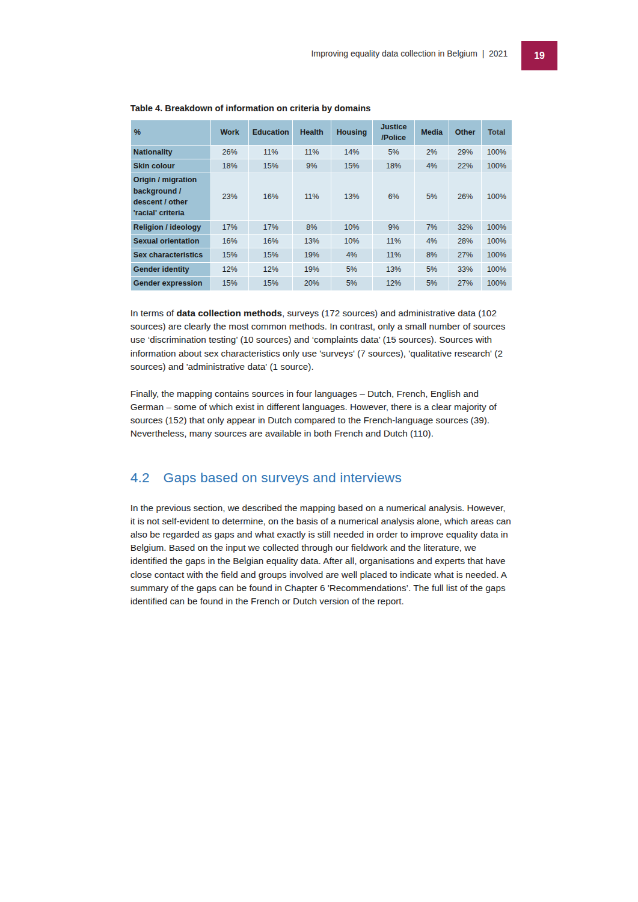Improving equality data collection in Belgium | 2021
19
Table 4. Breakdown of information on criteria by domains
| % | Work | Education | Health | Housing | Justice /Police | Media | Other | Total |
| --- | --- | --- | --- | --- | --- | --- | --- | --- |
| Nationality | 26% | 11% | 11% | 14% | 5% | 2% | 29% | 100% |
| Skin colour | 18% | 15% | 9% | 15% | 18% | 4% | 22% | 100% |
| Origin / migration background / descent / other 'racial' criteria | 23% | 16% | 11% | 13% | 6% | 5% | 26% | 100% |
| Religion / ideology | 17% | 17% | 8% | 10% | 9% | 7% | 32% | 100% |
| Sexual orientation | 16% | 16% | 13% | 10% | 11% | 4% | 28% | 100% |
| Sex characteristics | 15% | 15% | 19% | 4% | 11% | 8% | 27% | 100% |
| Gender identity | 12% | 12% | 19% | 5% | 13% | 5% | 33% | 100% |
| Gender expression | 15% | 15% | 20% | 5% | 12% | 5% | 27% | 100% |
In terms of data collection methods, surveys (172 sources) and administrative data (102 sources) are clearly the most common methods. In contrast, only a small number of sources use ‘discrimination testing’ (10 sources) and ‘complaints data’ (15 sources). Sources with information about sex characteristics only use 'surveys' (7 sources), 'qualitative research' (2 sources) and 'administrative data' (1 source).
Finally, the mapping contains sources in four languages – Dutch, French, English and German – some of which exist in different languages. However, there is a clear majority of sources (152) that only appear in Dutch compared to the French-language sources (39). Nevertheless, many sources are available in both French and Dutch (110).
4.2 Gaps based on surveys and interviews
In the previous section, we described the mapping based on a numerical analysis. However, it is not self-evident to determine, on the basis of a numerical analysis alone, which areas can also be regarded as gaps and what exactly is still needed in order to improve equality data in Belgium. Based on the input we collected through our fieldwork and the literature, we identified the gaps in the Belgian equality data. After all, organisations and experts that have close contact with the field and groups involved are well placed to indicate what is needed. A summary of the gaps can be found in Chapter 6 'Recommendations’. The full list of the gaps identified can be found in the French or Dutch version of the report.